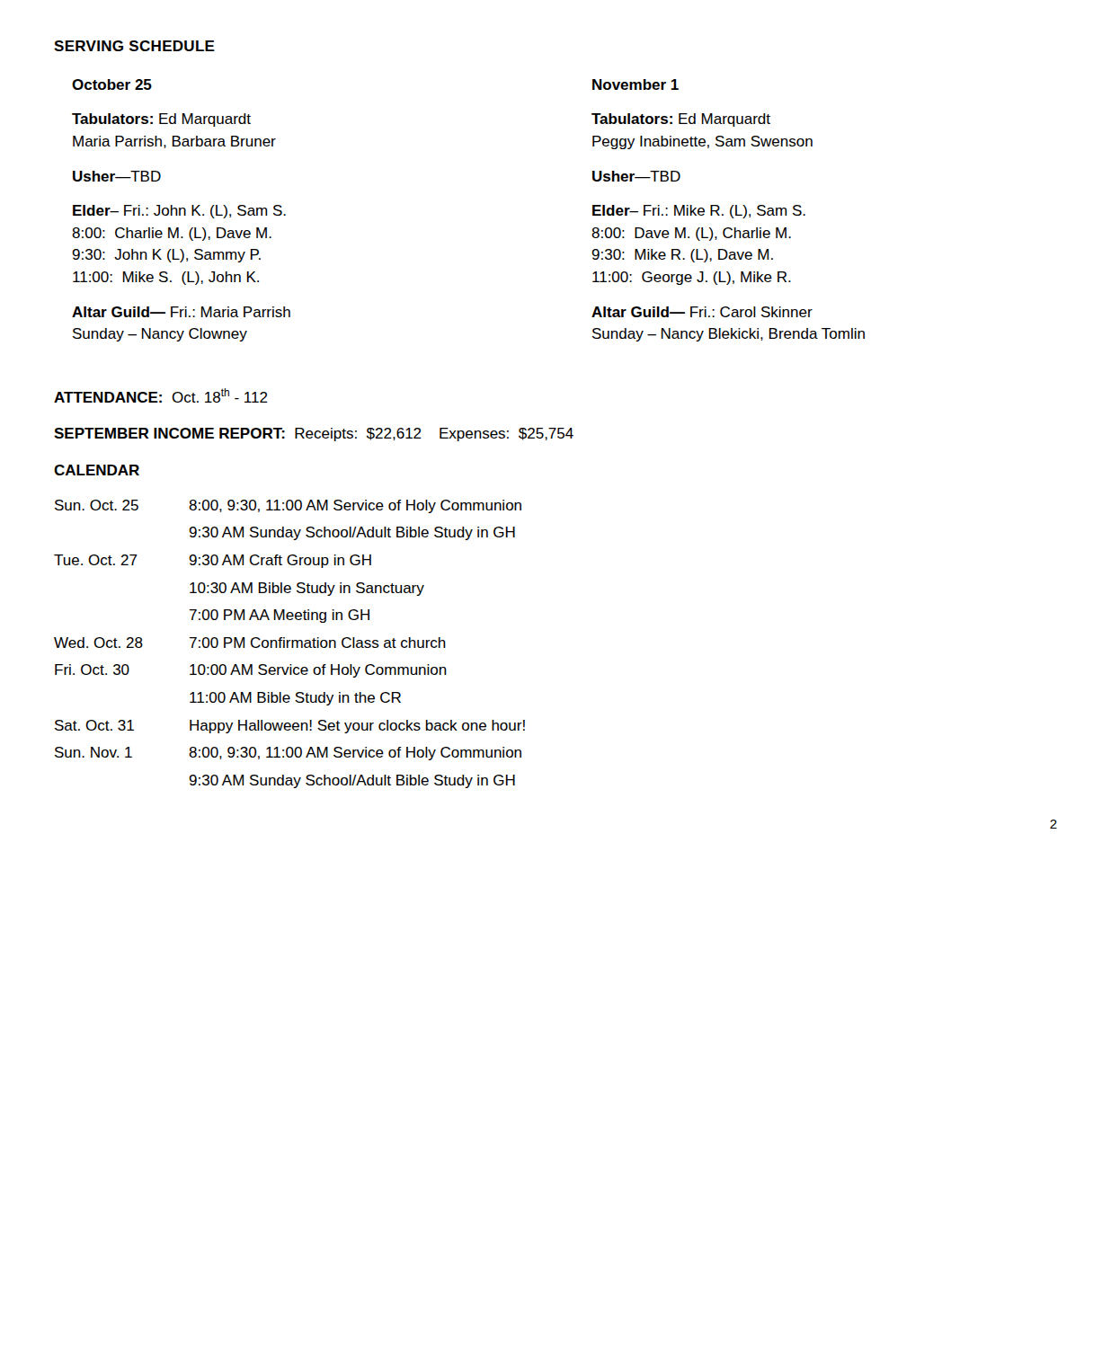SERVING SCHEDULE
October 25
Tabulators: Ed Marquardt
Maria Parrish, Barbara Bruner
Usher—TBD
Elder– Fri.: John K. (L), Sam S.
8:00: Charlie M. (L), Dave M.
9:30: John K (L), Sammy P.
11:00: Mike S. (L), John K.
Altar Guild— Fri.: Maria Parrish
Sunday – Nancy Clowney
November 1
Tabulators: Ed Marquardt
Peggy Inabinette, Sam Swenson
Usher—TBD
Elder– Fri.: Mike R. (L), Sam S.
8:00: Dave M. (L), Charlie M.
9:30: Mike R. (L), Dave M.
11:00: George J. (L), Mike R.
Altar Guild— Fri.: Carol Skinner
Sunday – Nancy Blekicki, Brenda Tomlin
ATTENDANCE: Oct. 18th - 112
SEPTEMBER INCOME REPORT: Receipts: $22,612 Expenses: $25,754
CALENDAR
| Sun. Oct. 25 | 8:00, 9:30, 11:00 AM Service of Holy Communion |
| | 9:30 AM Sunday School/Adult Bible Study in GH |
| Tue. Oct. 27 | 9:30 AM Craft Group in GH |
| | 10:30 AM Bible Study in Sanctuary |
| | 7:00 PM AA Meeting in GH |
| Wed. Oct. 28 | 7:00 PM Confirmation Class at church |
| Fri. Oct. 30 | 10:00 AM Service of Holy Communion |
| | 11:00 AM Bible Study in the CR |
| Sat. Oct. 31 | Happy Halloween! Set your clocks back one hour! |
| Sun. Nov. 1 | 8:00, 9:30, 11:00 AM Service of Holy Communion |
| | 9:30 AM Sunday School/Adult Bible Study in GH |
2